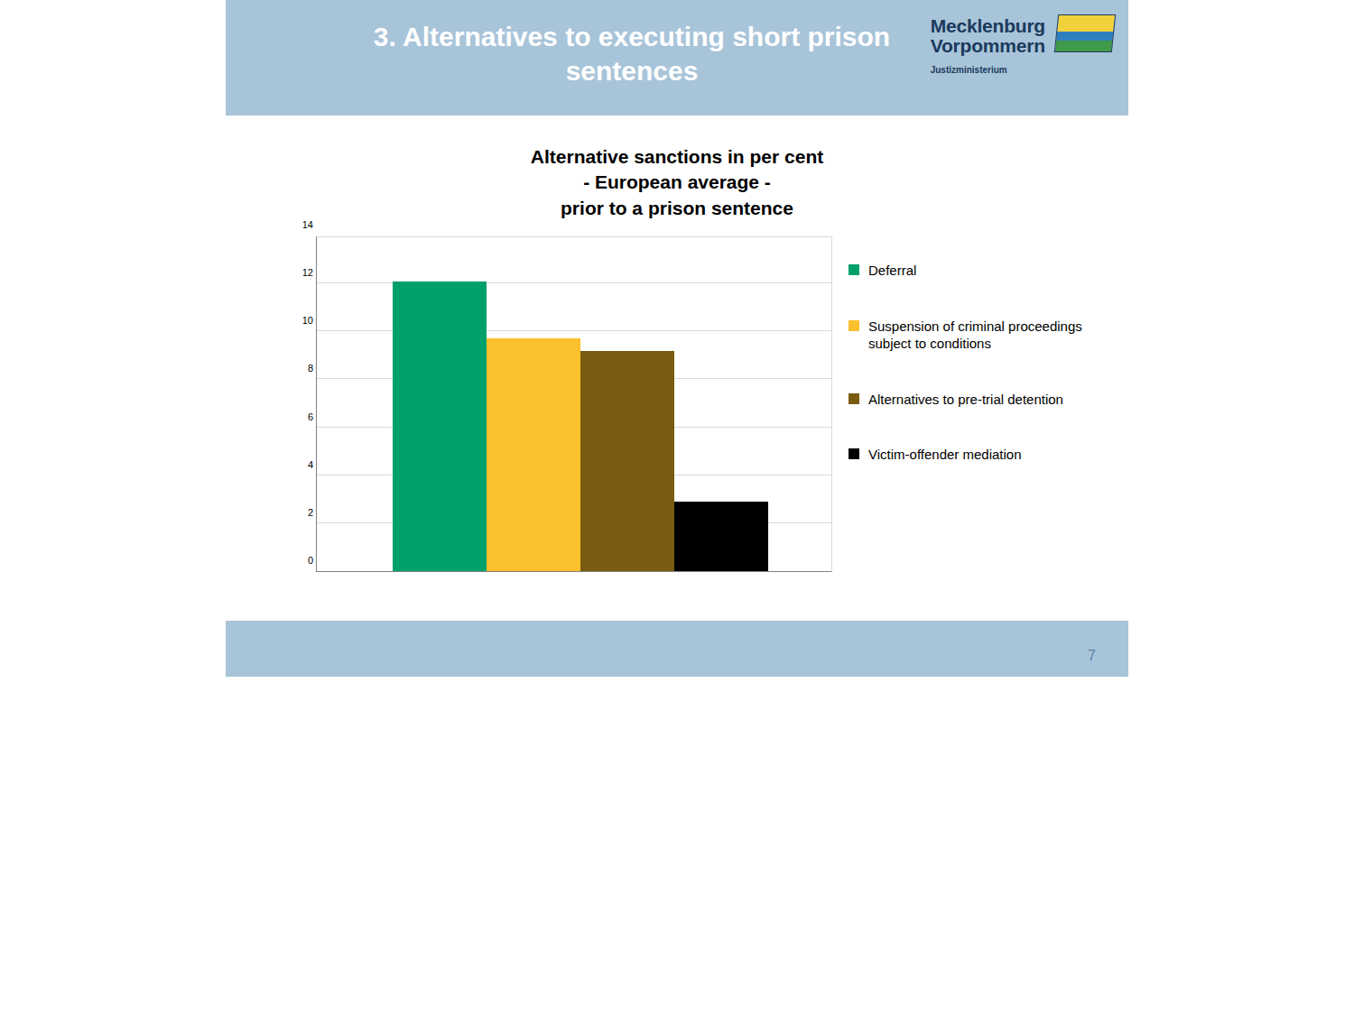3. Alternatives to executing short prison sentences
Mecklenburg
Vorpommern
Justizministerium
Alternative sanctions in per cent
- European average -
prior to a prison sentence
0
2
4
6
8
10
12
14
Deferral
Suspension of criminal proceedings subject to conditions
Alternatives to pre-trial detention
Victim-offender mediation
7